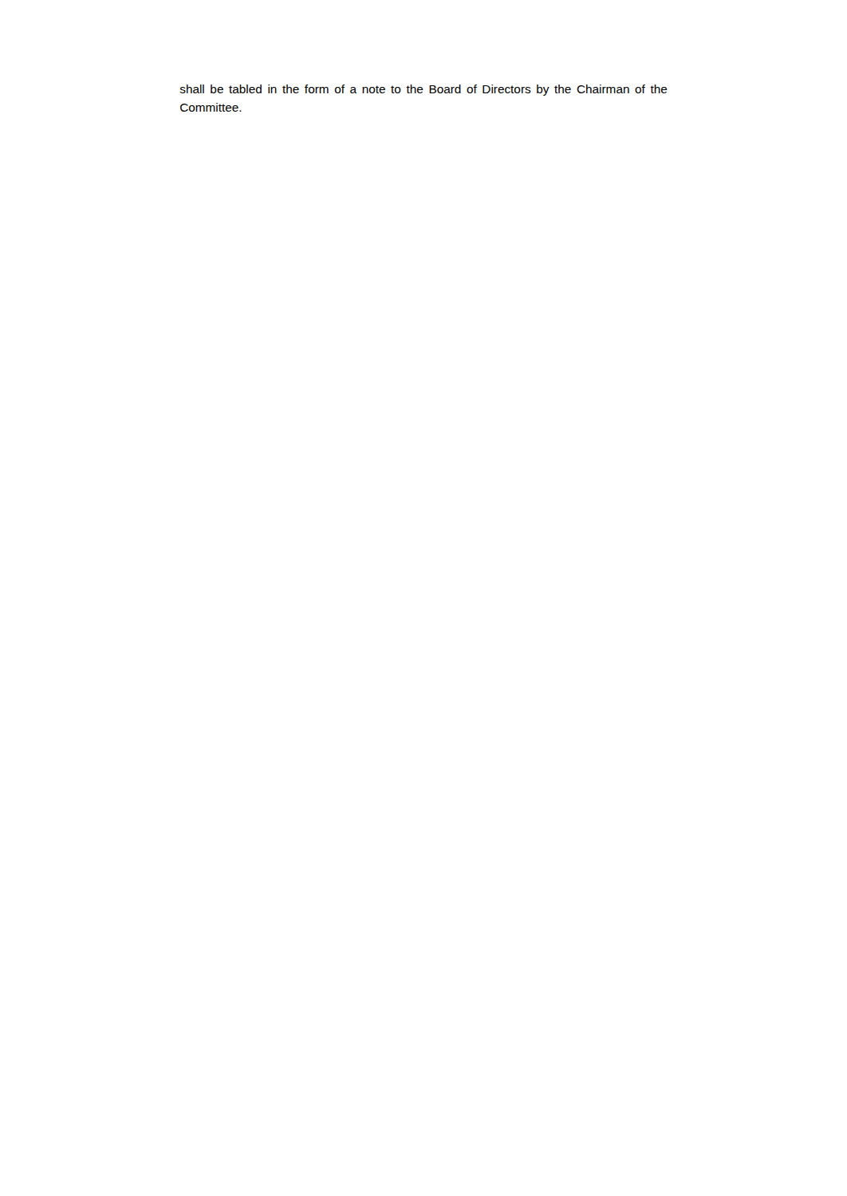shall be tabled in the form of a note to the Board of Directors by the Chairman of the Committee.